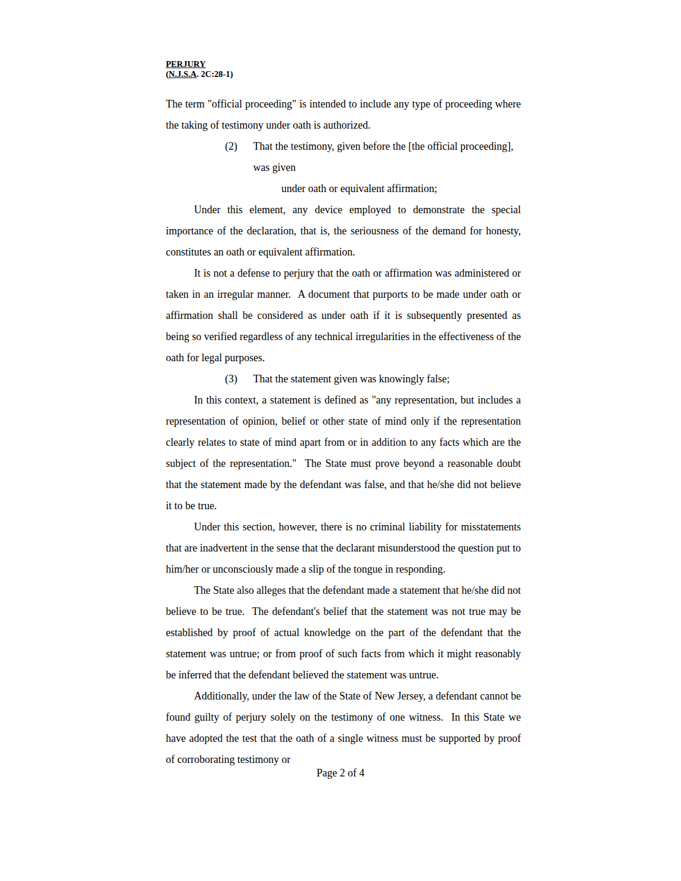PERJURY (N.J.S.A. 2C:28-1)
The term "official proceeding" is intended to include any type of proceeding where the taking of testimony under oath is authorized.
(2) That the testimony, given before the [the official proceeding], was given under oath or equivalent affirmation;
Under this element, any device employed to demonstrate the special importance of the declaration, that is, the seriousness of the demand for honesty, constitutes an oath or equivalent affirmation.
It is not a defense to perjury that the oath or affirmation was administered or taken in an irregular manner. A document that purports to be made under oath or affirmation shall be considered as under oath if it is subsequently presented as being so verified regardless of any technical irregularities in the effectiveness of the oath for legal purposes.
(3) That the statement given was knowingly false;
In this context, a statement is defined as "any representation, but includes a representation of opinion, belief or other state of mind only if the representation clearly relates to state of mind apart from or in addition to any facts which are the subject of the representation." The State must prove beyond a reasonable doubt that the statement made by the defendant was false, and that he/she did not believe it to be true.
Under this section, however, there is no criminal liability for misstatements that are inadvertent in the sense that the declarant misunderstood the question put to him/her or unconsciously made a slip of the tongue in responding.
The State also alleges that the defendant made a statement that he/she did not believe to be true. The defendant's belief that the statement was not true may be established by proof of actual knowledge on the part of the defendant that the statement was untrue; or from proof of such facts from which it might reasonably be inferred that the defendant believed the statement was untrue.
Additionally, under the law of the State of New Jersey, a defendant cannot be found guilty of perjury solely on the testimony of one witness. In this State we have adopted the test that the oath of a single witness must be supported by proof of corroborating testimony or
Page 2 of 4